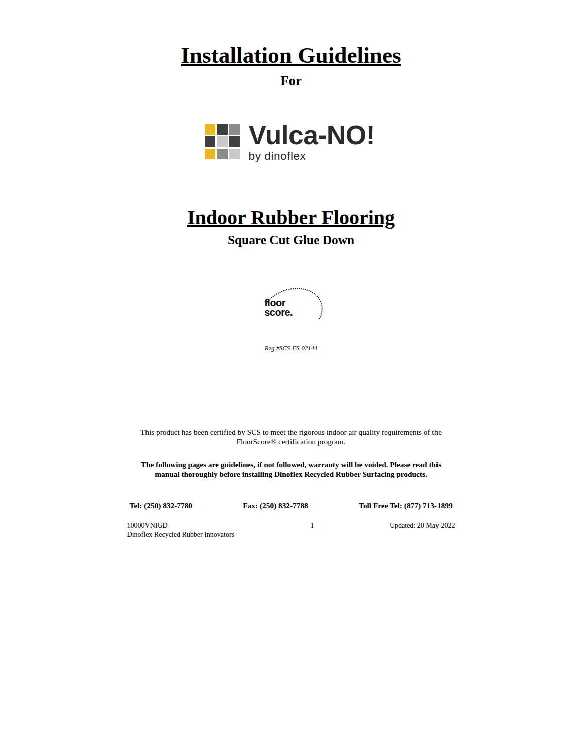Installation Guidelines
For
Vulca-NO!
by dinoflex
Indoor Rubber Flooring
Square Cut Glue Down
floor
score.
Reg #SCS-FS-02144
This product has been certified by SCS to meet the rigorous indoor air quality requirements of the
FloorScore® certification program.
The following pages are guidelines, if not followed, warranty will be voided. Please read this
manual thoroughly before installing Dinoflex Recycled Rubber Surfacing products.
Tel: (250) 832-7780 Fax: (250) 832-7788 Toll Free Tel: (877) 713-1899
10000VNIGD
Dinoflex Recycled Rubber Innovators
1
Updated: 20 May 2022